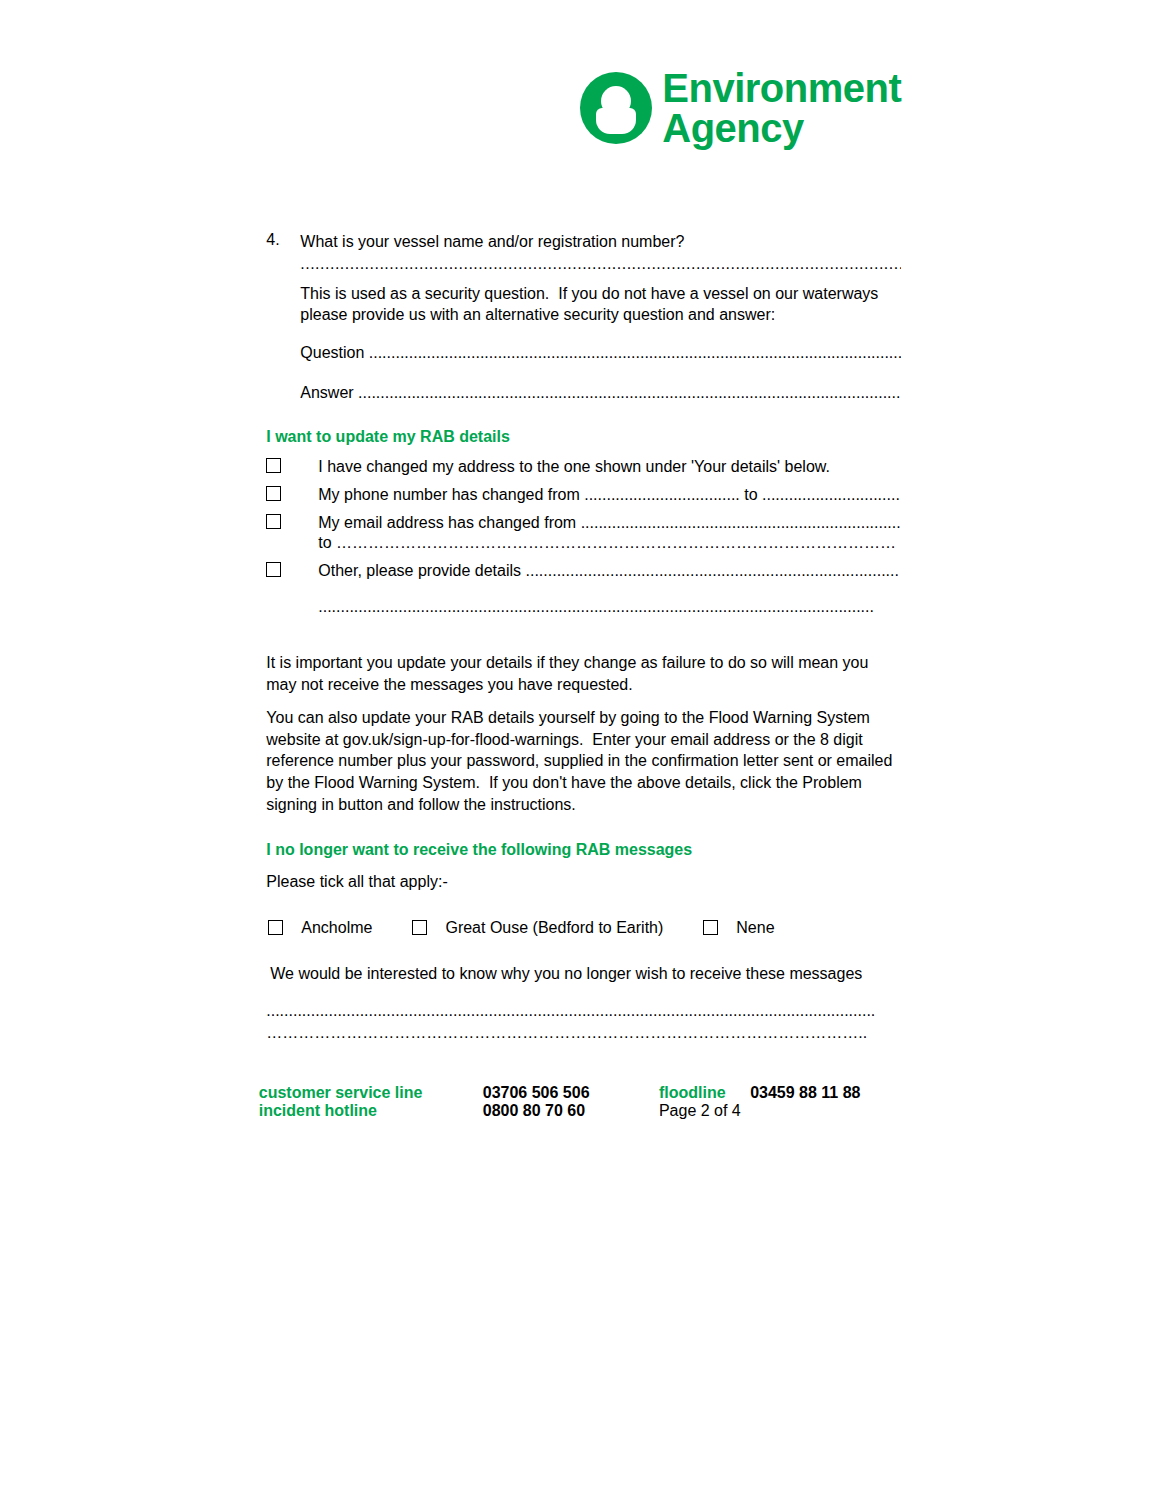Environment Agency
4.
What is your vessel name and/or registration number?
.........................................................................................................................................
This is used as a security question. If you do not have a vessel on our waterways please provide us with an alternative security question and answer:
Question ..........................................................................................................................
Answer ............................................................................................................................
I want to update my RAB details
| | I have changed my address to the one shown under 'Your details' below. |
| | My phone number has changed from ................................... to ............................... |
| | My email address has changed from ........................................................................ to …………………………………………………………………………………………… |
| | Other, please provide details .................................................................................... ............................................................................................................................. |
It is important you update your details if they change as failure to do so will mean you may not receive the messages you have requested.
You can also update your RAB details yourself by going to the Flood Warning System website at gov.uk/sign-up-for-flood-warnings. Enter your email address or the 8 digit reference number plus your password, supplied in the confirmation letter sent or emailed by the Flood Warning System. If you don't have the above details, click the Problem signing in button and follow the instructions.
I no longer want to receive the following RAB messages
Please tick all that apply:-
Ancholme Great Ouse (Bedford to Earith) Nene
We would be interested to know why you no longer wish to receive these messages
......................................................................................................................................... …………………………………………………………………………………………………..
| customer service line | 03706 506 506 | | floodline | 03459 88 11 88 |
| incident hotline | 0800 80 70 60 | | Page 2 of 4 |